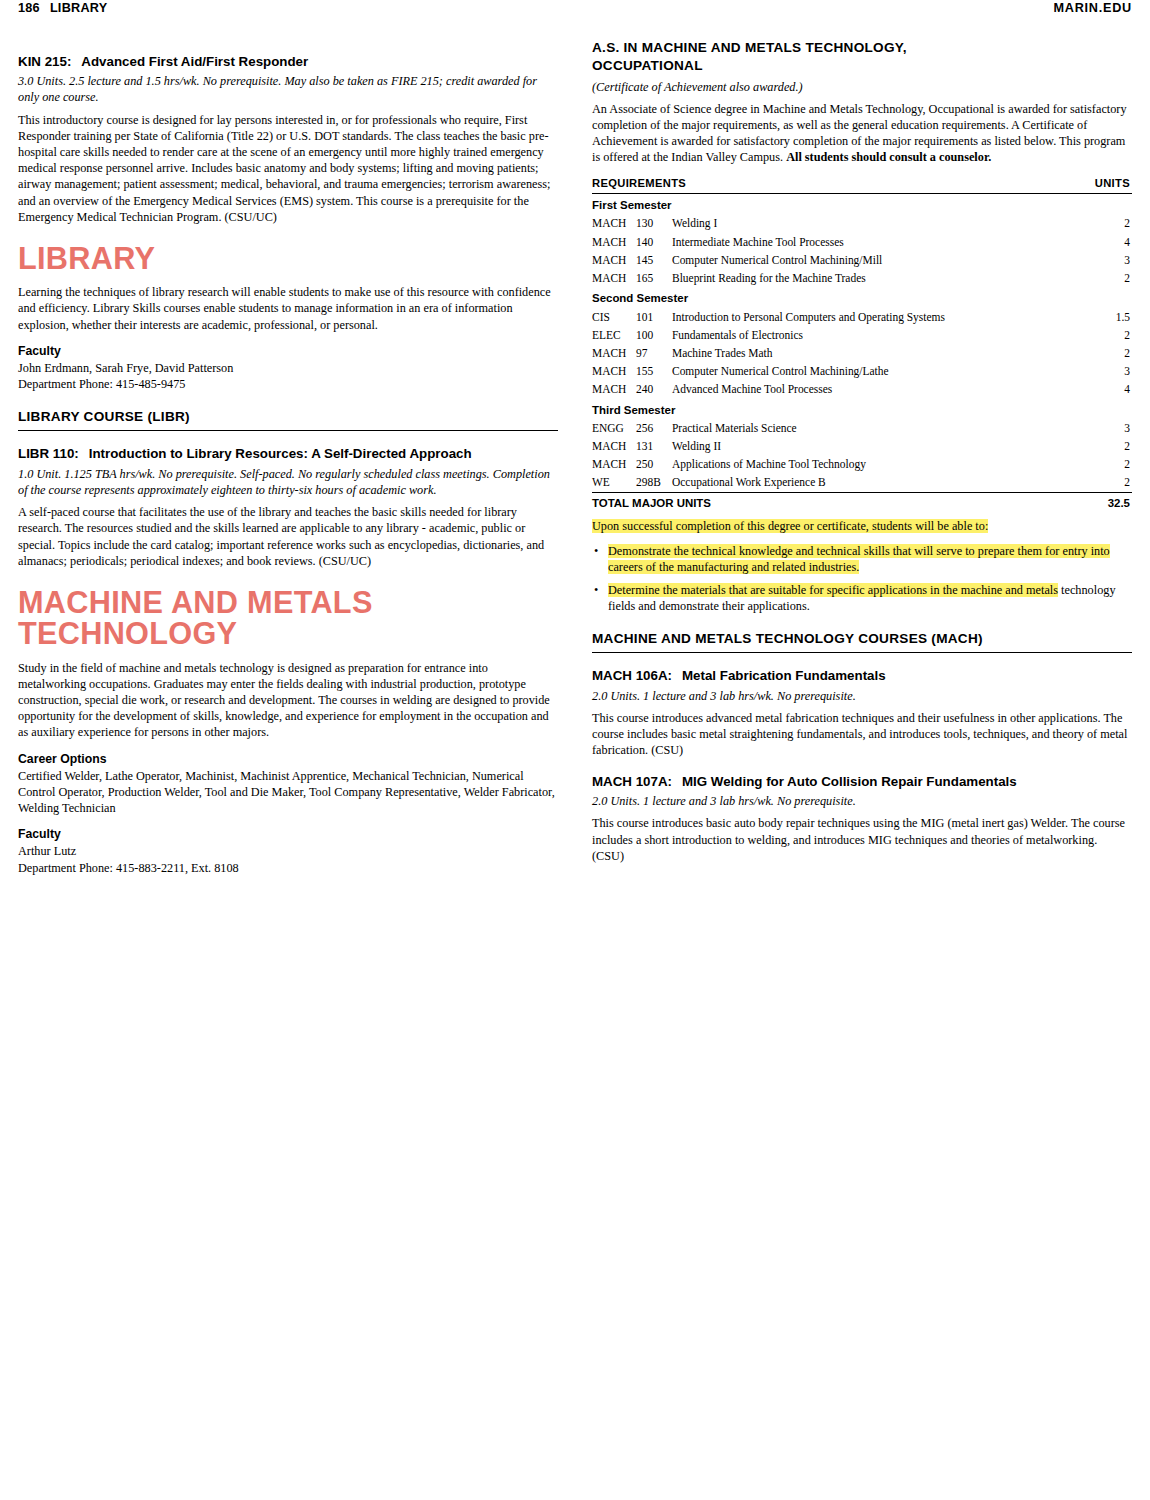186 LIBRARY
MARIN.EDU
KIN 215: Advanced First Aid/First Responder
3.0 Units. 2.5 lecture and 1.5 hrs/wk. No prerequisite. May also be taken as FIRE 215; credit awarded for only one course.
This introductory course is designed for lay persons interested in, or for professionals who require, First Responder training per State of California (Title 22) or U.S. DOT standards. The class teaches the basic pre-hospital care skills needed to render care at the scene of an emergency until more highly trained emergency medical response personnel arrive. Includes basic anatomy and body systems; lifting and moving patients; airway management; patient assessment; medical, behavioral, and trauma emergencies; terrorism awareness; and an overview of the Emergency Medical Services (EMS) system. This course is a prerequisite for the Emergency Medical Technician Program. (CSU/UC)
LIBRARY
Learning the techniques of library research will enable students to make use of this resource with confidence and efficiency. Library Skills courses enable students to manage information in an era of information explosion, whether their interests are academic, professional, or personal.
Faculty
John Erdmann, Sarah Frye, David Patterson
Department Phone: 415-485-9475
LIBRARY COURSE (LIBR)
LIBR 110: Introduction to Library Resources: A Self-Directed Approach
1.0 Unit. 1.125 TBA hrs/wk. No prerequisite. Self-paced. No regularly scheduled class meetings. Completion of the course represents approximately eighteen to thirty-six hours of academic work.
A self-paced course that facilitates the use of the library and teaches the basic skills needed for library research. The resources studied and the skills learned are applicable to any library - academic, public or special. Topics include the card catalog; important reference works such as encyclopedias, dictionaries, and almanacs; periodicals; periodical indexes; and book reviews. (CSU/UC)
MACHINE AND METALS
TECHNOLOGY
Study in the field of machine and metals technology is designed as preparation for entrance into metalworking occupations. Graduates may enter the fields dealing with industrial production, prototype construction, special die work, or research and development. The courses in welding are designed to provide opportunity for the development of skills, knowledge, and experience for employment in the occupation and as auxiliary experience for persons in other majors.
Career Options
Certified Welder, Lathe Operator, Machinist, Machinist Apprentice, Mechanical Technician, Numerical Control Operator, Production Welder, Tool and Die Maker, Tool Company Representative, Welder Fabricator, Welding Technician
Faculty
Arthur Lutz
Department Phone: 415-883-2211, Ext. 8108
A.S. IN MACHINE AND METALS TECHNOLOGY,
OCCUPATIONAL
(Certificate of Achievement also awarded.)
An Associate of Science degree in Machine and Metals Technology, Occupational is awarded for satisfactory completion of the major requirements, as well as the general education requirements. A Certificate of Achievement is awarded for satisfactory completion of the major requirements as listed below. This program is offered at the Indian Valley Campus. All students should consult a counselor.
| REQUIREMENTS | UNITS |
| --- | --- |
| First Semester |
| MACH | 130 | Welding I | 2 |
| MACH | 140 | Intermediate Machine Tool Processes | 4 |
| MACH | 145 | Computer Numerical Control Machining/Mill | 3 |
| MACH | 165 | Blueprint Reading for the Machine Trades | 2 |
| Second Semester |
| CIS | 101 | Introduction to Personal Computers and Operating Systems | 1.5 |
| ELEC | 100 | Fundamentals of Electronics | 2 |
| MACH | 97 | Machine Trades Math | 2 |
| MACH | 155 | Computer Numerical Control Machining/Lathe | 3 |
| MACH | 240 | Advanced Machine Tool Processes | 4 |
| Third Semester |
| ENGG | 256 | Practical Materials Science | 3 |
| MACH | 131 | Welding II | 2 |
| MACH | 250 | Applications of Machine Tool Technology | 2 |
| WE | 298B | Occupational Work Experience B | 2 |
| TOTAL MAJOR UNITS | 32.5 |
Upon successful completion of this degree or certificate, students will be able to:
Demonstrate the technical knowledge and technical skills that will serve to prepare them for entry into careers of the manufacturing and related industries.
Determine the materials that are suitable for specific applications in the machine and metals technology fields and demonstrate their applications.
MACHINE AND METALS TECHNOLOGY COURSES (MACH)
MACH 106A: Metal Fabrication Fundamentals
2.0 Units. 1 lecture and 3 lab hrs/wk. No prerequisite.
This course introduces advanced metal fabrication techniques and their usefulness in other applications. The course includes basic metal straightening fundamentals, and introduces tools, techniques, and theory of metal fabrication. (CSU)
MACH 107A: MIG Welding for Auto Collision Repair Fundamentals
2.0 Units. 1 lecture and 3 lab hrs/wk. No prerequisite.
This course introduces basic auto body repair techniques using the MIG (metal inert gas) Welder. The course includes a short introduction to welding, and introduces MIG techniques and theories of metalworking. (CSU)